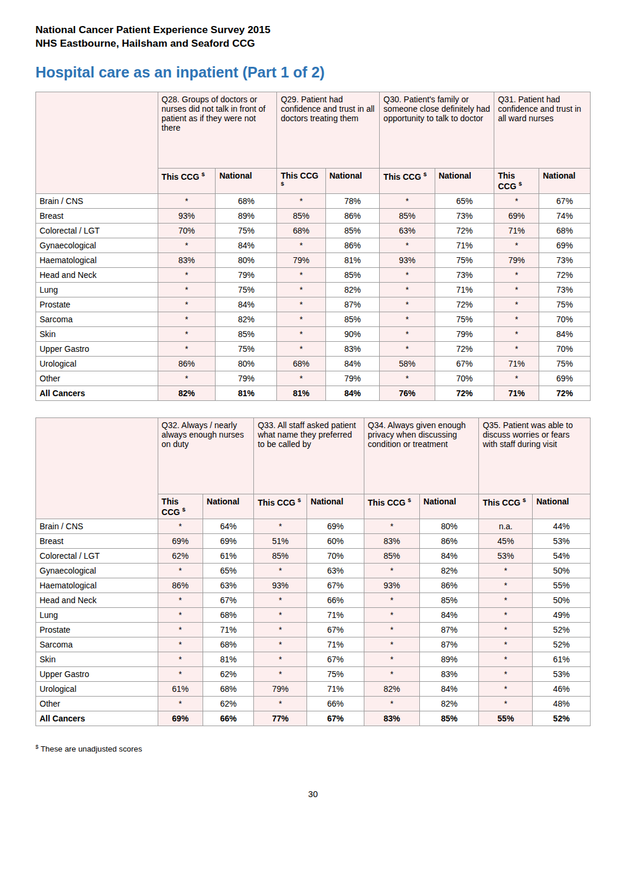National Cancer Patient Experience Survey 2015
NHS Eastbourne, Hailsham and Seaford CCG
Hospital care as an inpatient (Part 1 of 2)
| | Q28. Groups of doctors or nurses did not talk in front of patient as if they were not there | Q29. Patient had confidence and trust in all doctors treating them | Q30. Patient's family or someone close definitely had opportunity to talk to doctor | Q31. Patient had confidence and trust in all ward nurses |
| --- | --- | --- | --- | --- |
| This CCG $ | National | This CCG $ | National | This CCG $ | National | This CCG $ | National |
| Brain / CNS | * | 68% | * | 78% | * | 65% | * | 67% |
| Breast | 93% | 89% | 85% | 86% | 85% | 73% | 69% | 74% |
| Colorectal / LGT | 70% | 75% | 68% | 85% | 63% | 72% | 71% | 68% |
| Gynaecological | * | 84% | * | 86% | * | 71% | * | 69% |
| Haematological | 83% | 80% | 79% | 81% | 93% | 75% | 79% | 73% |
| Head and Neck | * | 79% | * | 85% | * | 73% | * | 72% |
| Lung | * | 75% | * | 82% | * | 71% | * | 73% |
| Prostate | * | 84% | * | 87% | * | 72% | * | 75% |
| Sarcoma | * | 82% | * | 85% | * | 75% | * | 70% |
| Skin | * | 85% | * | 90% | * | 79% | * | 84% |
| Upper Gastro | * | 75% | * | 83% | * | 72% | * | 70% |
| Urological | 86% | 80% | 68% | 84% | 58% | 67% | 71% | 75% |
| Other | * | 79% | * | 79% | * | 70% | * | 69% |
| All Cancers | 82% | 81% | 81% | 84% | 76% | 72% | 71% | 72% |
| | Q32. Always / nearly always enough nurses on duty | Q33. All staff asked patient what name they preferred to be called by | Q34. Always given enough privacy when discussing condition or treatment | Q35. Patient was able to discuss worries or fears with staff during visit |
| --- | --- | --- | --- | --- |
| This CCG $ | National | This CCG $ | National | This CCG $ | National | This CCG $ | National |
| Brain / CNS | * | 64% | * | 69% | * | 80% | n.a. | 44% |
| Breast | 69% | 69% | 51% | 60% | 83% | 86% | 45% | 53% |
| Colorectal / LGT | 62% | 61% | 85% | 70% | 85% | 84% | 53% | 54% |
| Gynaecological | * | 65% | * | 63% | * | 82% | * | 50% |
| Haematological | 86% | 63% | 93% | 67% | 93% | 86% | * | 55% |
| Head and Neck | * | 67% | * | 66% | * | 85% | * | 50% |
| Lung | * | 68% | * | 71% | * | 84% | * | 49% |
| Prostate | * | 71% | * | 67% | * | 87% | * | 52% |
| Sarcoma | * | 68% | * | 71% | * | 87% | * | 52% |
| Skin | * | 81% | * | 67% | * | 89% | * | 61% |
| Upper Gastro | * | 62% | * | 75% | * | 83% | * | 53% |
| Urological | 61% | 68% | 79% | 71% | 82% | 84% | * | 46% |
| Other | * | 62% | * | 66% | * | 82% | * | 48% |
| All Cancers | 69% | 66% | 77% | 67% | 83% | 85% | 55% | 52% |
$ These are unadjusted scores
30